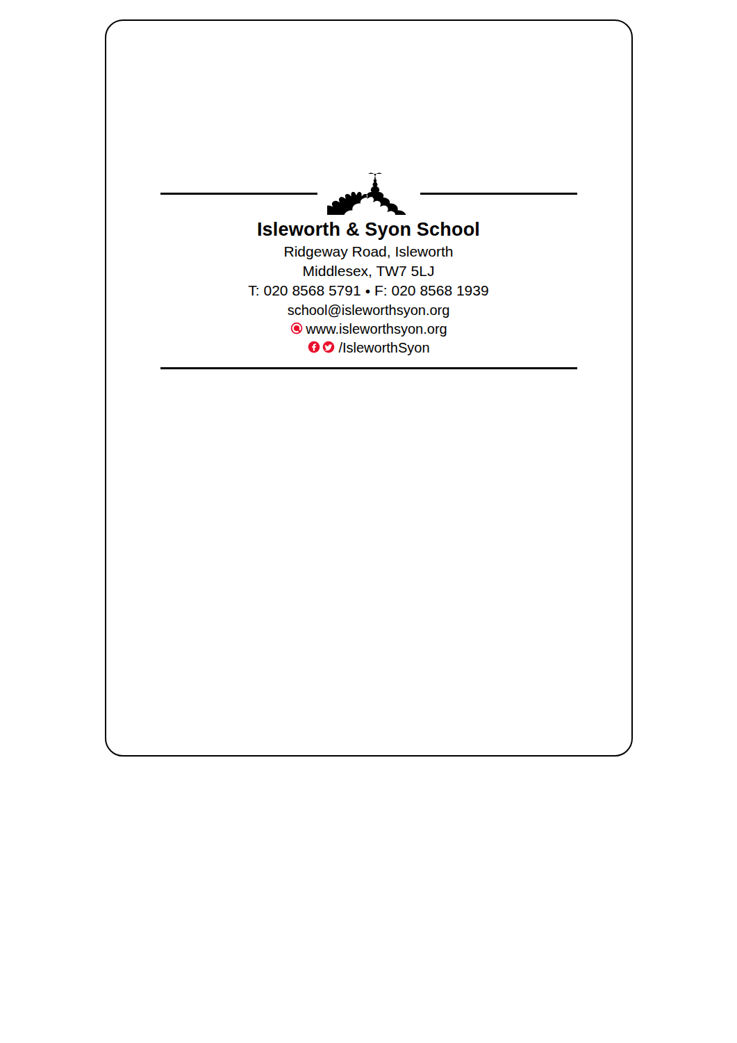Isleworth & Syon School
Ridgeway Road, Isleworth
Middlesex, TW7 5LJ
T: 020 8568 5791•F: 020 8568 1939
school@isleworthsyon.org
www.isleworthsyon.org
/IsleworthSyon